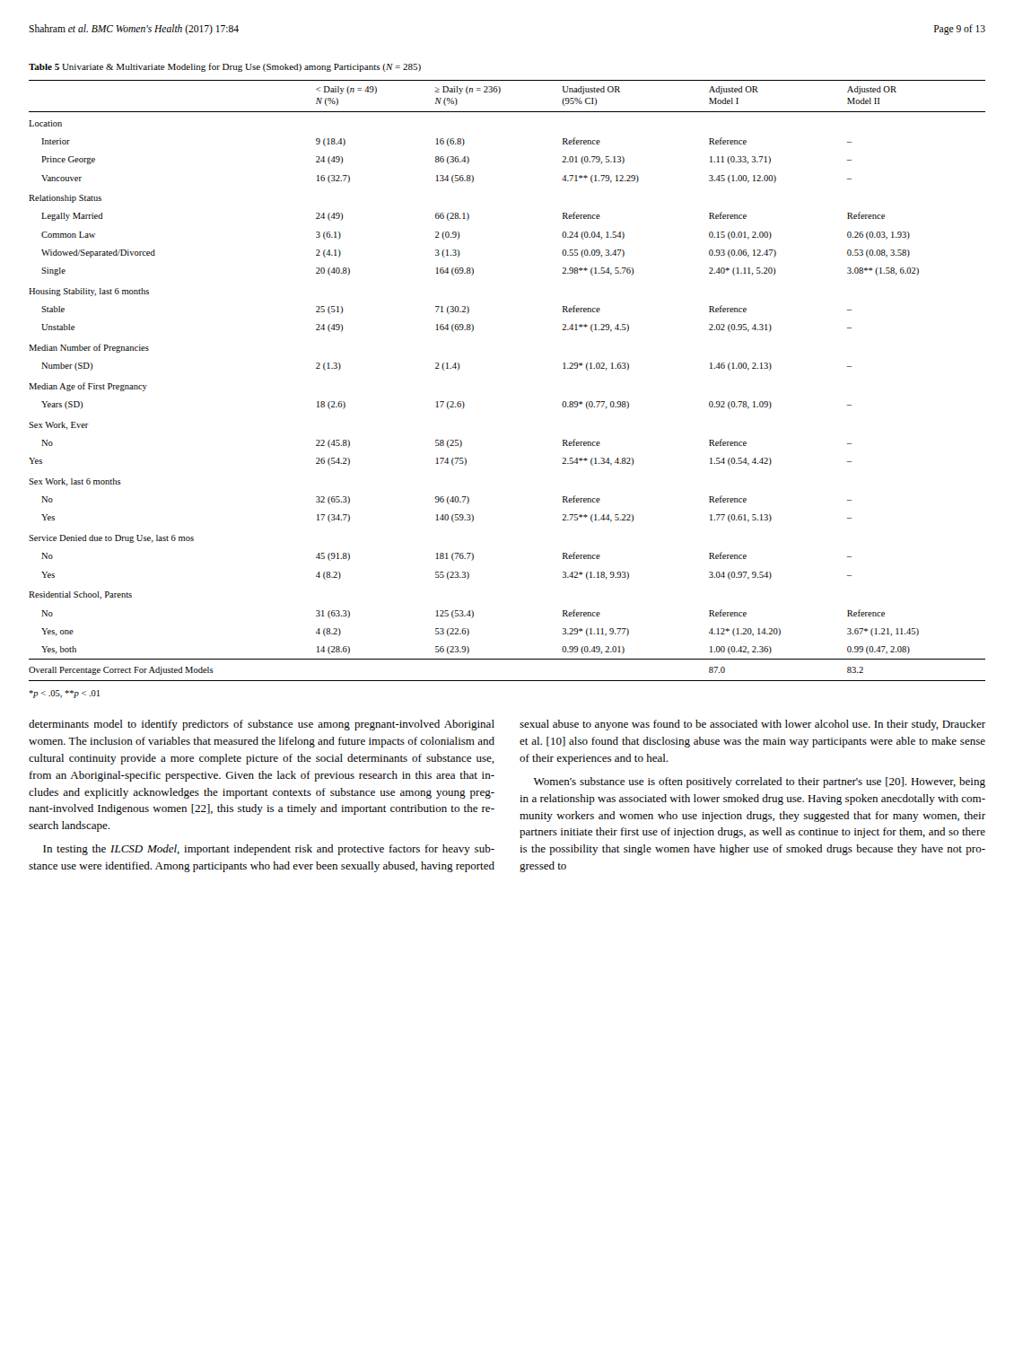Shahram et al. BMC Women's Health (2017) 17:84
Page 9 of 13
Table 5 Univariate & Multivariate Modeling for Drug Use (Smoked) among Participants ( N = 285)
| | < Daily ( n = 49) N (%) | ≥ Daily ( n = 236) N (%) | Unadjusted OR (95% CI) | Adjusted OR Model I | Adjusted OR Model II |
| --- | --- | --- | --- | --- | --- |
| Location |
| Interior | 9 (18.4) | 16 (6.8) | Reference | Reference | – |
| Prince George | 24 (49) | 86 (36.4) | 2.01 (0.79, 5.13) | 1.11 (0.33, 3.71) | – |
| Vancouver | 16 (32.7) | 134 (56.8) | 4.71** (1.79, 12.29) | 3.45 (1.00, 12.00) | – |
| Relationship Status |
| Legally Married | 24 (49) | 66 (28.1) | Reference | Reference | Reference |
| Common Law | 3 (6.1) | 2 (0.9) | 0.24 (0.04, 1.54) | 0.15 (0.01, 2.00) | 0.26 (0.03, 1.93) |
| Widowed/Separated/Divorced | 2 (4.1) | 3 (1.3) | 0.55 (0.09, 3.47) | 0.93 (0.06, 12.47) | 0.53 (0.08, 3.58) |
| Single | 20 (40.8) | 164 (69.8) | 2.98** (1.54, 5.76) | 2.40* (1.11, 5.20) | 3.08** (1.58, 6.02) |
| Housing Stability, last 6 months |
| Stable | 25 (51) | 71 (30.2) | Reference | Reference | – |
| Unstable | 24 (49) | 164 (69.8) | 2.41** (1.29, 4.5) | 2.02 (0.95, 4.31) | – |
| Median Number of Pregnancies |
| Number (SD) | 2 (1.3) | 2 (1.4) | 1.29* (1.02, 1.63) | 1.46 (1.00, 2.13) | – |
| Median Age of First Pregnancy |
| Years (SD) | 18 (2.6) | 17 (2.6) | 0.89* (0.77, 0.98) | 0.92 (0.78, 1.09) | – |
| Sex Work, Ever |
| No | 22 (45.8) | 58 (25) | Reference | Reference | – |
| Yes | 26 (54.2) | 174 (75) | 2.54** (1.34, 4.82) | 1.54 (0.54, 4.42) | – |
| Sex Work, last 6 months |
| No | 32 (65.3) | 96 (40.7) | Reference | Reference | – |
| Yes | 17 (34.7) | 140 (59.3) | 2.75** (1.44, 5.22) | 1.77 (0.61, 5.13) | – |
| Service Denied due to Drug Use, last 6 mos |
| No | 45 (91.8) | 181 (76.7) | Reference | Reference | – |
| Yes | 4 (8.2) | 55 (23.3) | 3.42* (1.18, 9.93) | 3.04 (0.97, 9.54) | – |
| Residential School, Parents |
| No | 31 (63.3) | 125 (53.4) | Reference | Reference | Reference |
| Yes, one | 4 (8.2) | 53 (22.6) | 3.29* (1.11, 9.77) | 4.12* (1.20, 14.20) | 3.67* (1.21, 11.45) |
| Yes, both | 14 (28.6) | 56 (23.9) | 0.99 (0.49, 2.01) | 1.00 (0.42, 2.36) | 0.99 (0.47, 2.08) |
| Overall Percentage Correct For Adjusted Models | | | | 87.0 | 83.2 |
*p < .05, **p < .01
determinants model to identify predictors of substance use among pregnant-involved Aboriginal women. The inclusion of variables that measured the lifelong and future impacts of colonialism and cultural continuity provide a more complete picture of the social determinants of substance use, from an Aboriginal-specific perspective. Given the lack of previous research in this area that includes and explicitly acknowledges the important contexts of substance use among young pregnant-involved Indigenous women [22], this study is a timely and important contribution to the research landscape.
In testing the ILCSD Model, important independent risk and protective factors for heavy substance use were identified. Among participants who had ever been sexually abused, having reported sexual abuse to anyone was found to be associated with lower alcohol use. In their study, Draucker et al. [10] also found that disclosing abuse was the main way participants were able to make sense of their experiences and to heal.
Women's substance use is often positively correlated to their partner's use [20]. However, being in a relationship was associated with lower smoked drug use. Having spoken anecdotally with community workers and women who use injection drugs, they suggested that for many women, their partners initiate their first use of injection drugs, as well as continue to inject for them, and so there is the possibility that single women have higher use of smoked drugs because they have not progressed to